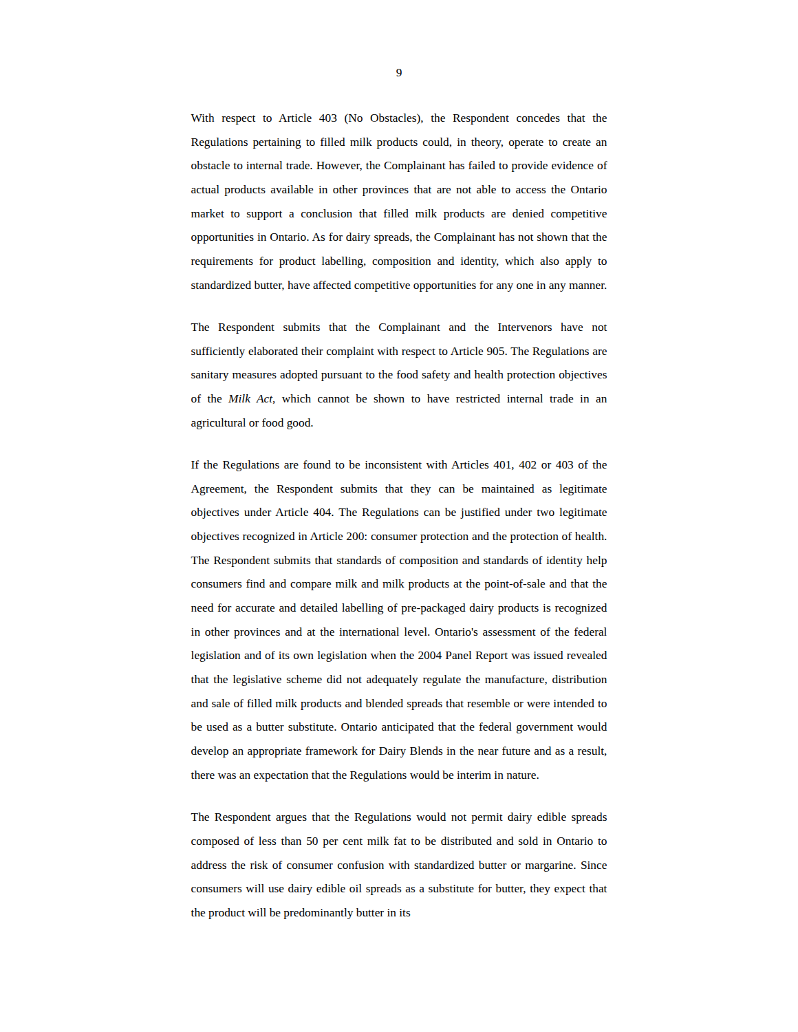9
With respect to Article 403 (No Obstacles), the Respondent concedes that the Regulations pertaining to filled milk products could, in theory, operate to create an obstacle to internal trade. However, the Complainant has failed to provide evidence of actual products available in other provinces that are not able to access the Ontario market to support a conclusion that filled milk products are denied competitive opportunities in Ontario. As for dairy spreads, the Complainant has not shown that the requirements for product labelling, composition and identity, which also apply to standardized butter, have affected competitive opportunities for any one in any manner.
The Respondent submits that the Complainant and the Intervenors have not sufficiently elaborated their complaint with respect to Article 905. The Regulations are sanitary measures adopted pursuant to the food safety and health protection objectives of the Milk Act, which cannot be shown to have restricted internal trade in an agricultural or food good.
If the Regulations are found to be inconsistent with Articles 401, 402 or 403 of the Agreement, the Respondent submits that they can be maintained as legitimate objectives under Article 404. The Regulations can be justified under two legitimate objectives recognized in Article 200: consumer protection and the protection of health. The Respondent submits that standards of composition and standards of identity help consumers find and compare milk and milk products at the point-of-sale and that the need for accurate and detailed labelling of pre-packaged dairy products is recognized in other provinces and at the international level. Ontario's assessment of the federal legislation and of its own legislation when the 2004 Panel Report was issued revealed that the legislative scheme did not adequately regulate the manufacture, distribution and sale of filled milk products and blended spreads that resemble or were intended to be used as a butter substitute. Ontario anticipated that the federal government would develop an appropriate framework for Dairy Blends in the near future and as a result, there was an expectation that the Regulations would be interim in nature.
The Respondent argues that the Regulations would not permit dairy edible spreads composed of less than 50 per cent milk fat to be distributed and sold in Ontario to address the risk of consumer confusion with standardized butter or margarine. Since consumers will use dairy edible oil spreads as a substitute for butter, they expect that the product will be predominantly butter in its